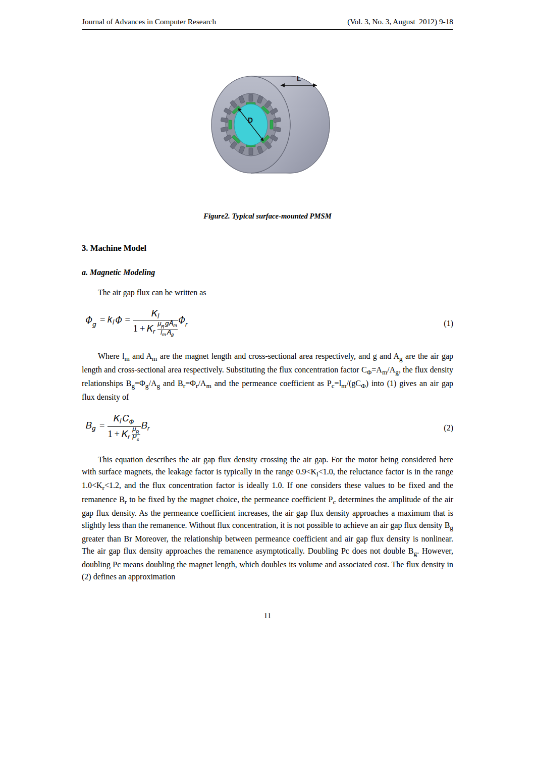Journal of Advances in Computer Research (Vol. 3, No. 3, August 2012) 9-18
D L
Figure2. Typical surface-mounted PMSM
3. Machine Model
a. Magnetic Modeling
The air gap flux can be written as
ϕg = kl ϕ = Kl 1 + Kr μR g Am lm Ag ϕr
(1)
Where lm and Am are the magnet length and cross-sectional area respectively, and g and Ag are the air gap length and cross-sectional area respectively. Substituting the flux concentration factor CΦ=Am/Ag, the flux density relationships Bg=Φg/Ag and Br=Φr/Am and the permeance coefficient as Pc=lm/(gCΦ) into (1) gives an air gap flux density of
Bg = Kl Cϕ 1 + Kr μR Pc Br
(2)
This equation describes the air gap flux density crossing the air gap. For the motor being considered here with surface magnets, the leakage factor is typically in the range 0.9<Kl<1.0, the reluctance factor is in the range 1.0<Kr<1.2, and the flux concentration factor is ideally 1.0. If one considers these values to be fixed and the remanence Br to be fixed by the magnet choice, the permeance coefficient Pc determines the amplitude of the air gap flux density. As the permeance coefficient increases, the air gap flux density approaches a maximum that is slightly less than the remanence. Without flux concentration, it is not possible to achieve an air gap flux density Bg greater than Br Moreover, the relationship between permeance coefficient and air gap flux density is nonlinear. The air gap flux density approaches the remanence asymptotically. Doubling Pc does not double Bg. However, doubling Pc means doubling the magnet length, which doubles its volume and associated cost. The flux density in (2) defines an approximation
11